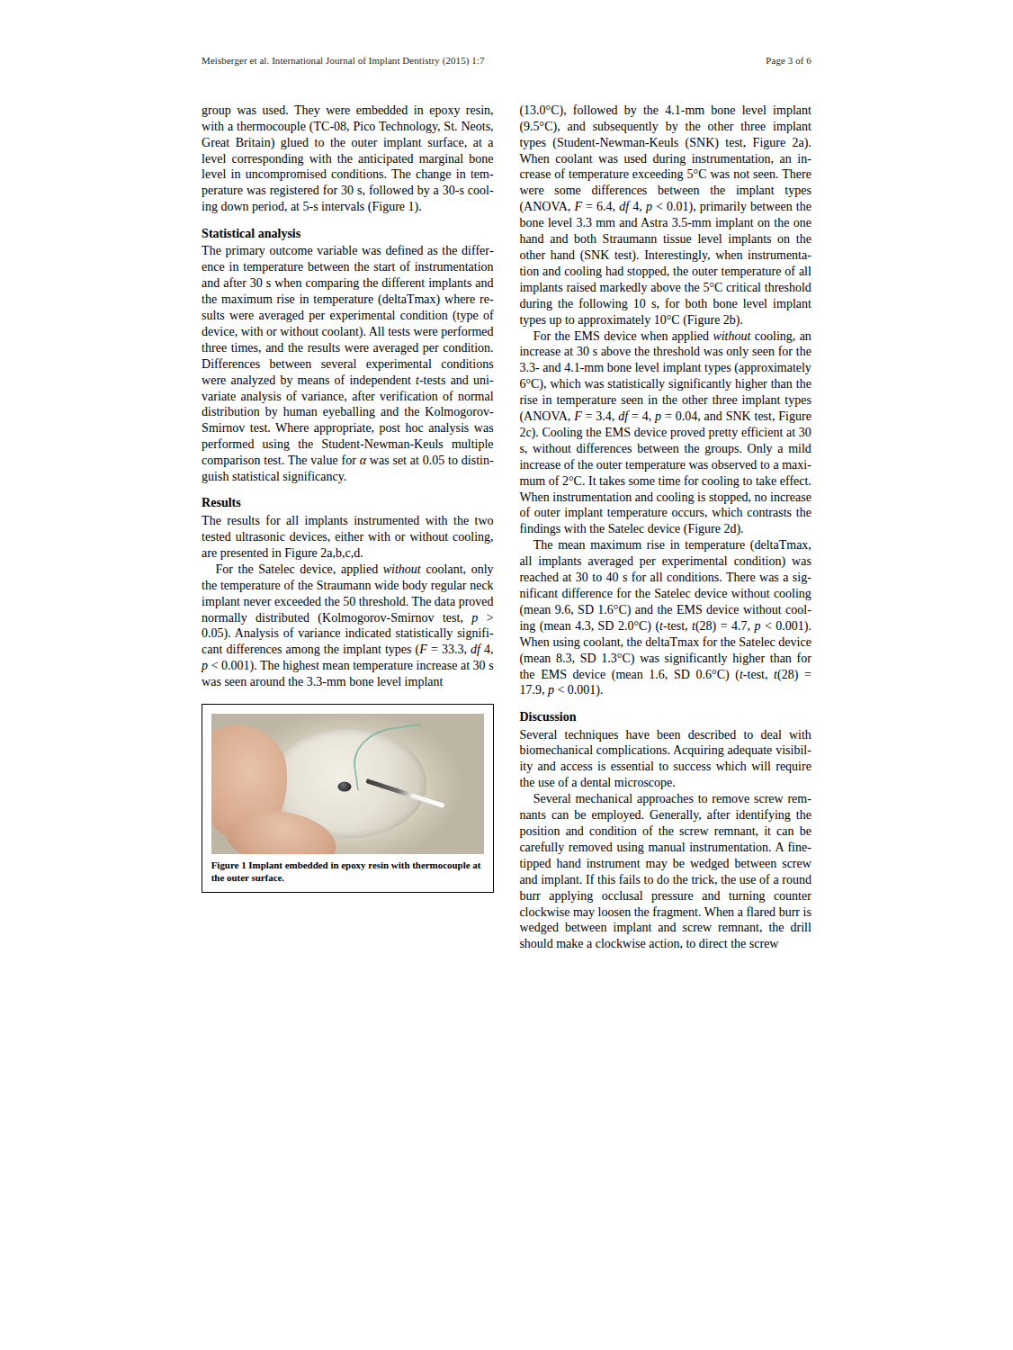Meisberger et al. International Journal of Implant Dentistry (2015) 1:7
Page 3 of 6
group was used. They were embedded in epoxy resin, with a thermocouple (TC-08, Pico Technology, St. Neots, Great Britain) glued to the outer implant surface, at a level corresponding with the anticipated marginal bone level in uncompromised conditions. The change in temperature was registered for 30 s, followed by a 30-s cooling down period, at 5-s intervals (Figure 1).
Statistical analysis
The primary outcome variable was defined as the difference in temperature between the start of instrumentation and after 30 s when comparing the different implants and the maximum rise in temperature (deltaTmax) where results were averaged per experimental condition (type of device, with or without coolant). All tests were performed three times, and the results were averaged per condition. Differences between several experimental conditions were analyzed by means of independent t-tests and univariate analysis of variance, after verification of normal distribution by human eyeballing and the Kolmogorov-Smirnov test. Where appropriate, post hoc analysis was performed using the Student-Newman-Keuls multiple comparison test. The value for α was set at 0.05 to distinguish statistical significancy.
Results
The results for all implants instrumented with the two tested ultrasonic devices, either with or without cooling, are presented in Figure 2a,b,c,d.
For the Satelec device, applied without coolant, only the temperature of the Straumann wide body regular neck implant never exceeded the 50 threshold. The data proved normally distributed (Kolmogorov-Smirnov test, p > 0.05). Analysis of variance indicated statistically significant differences among the implant types (F = 33.3, df 4, p < 0.001). The highest mean temperature increase at 30 s was seen around the 3.3-mm bone level implant
Figure 1 Implant embedded in epoxy resin with thermocouple at the outer surface.
(13.0°C), followed by the 4.1-mm bone level implant (9.5°C), and subsequently by the other three implant types (Student-Newman-Keuls (SNK) test, Figure 2a). When coolant was used during instrumentation, an increase of temperature exceeding 5°C was not seen. There were some differences between the implant types (ANOVA, F = 6.4, df 4, p < 0.01), primarily between the bone level 3.3 mm and Astra 3.5-mm implant on the one hand and both Straumann tissue level implants on the other hand (SNK test). Interestingly, when instrumentation and cooling had stopped, the outer temperature of all implants raised markedly above the 5°C critical threshold during the following 10 s, for both bone level implant types up to approximately 10°C (Figure 2b).
For the EMS device when applied without cooling, an increase at 30 s above the threshold was only seen for the 3.3- and 4.1-mm bone level implant types (approximately 6°C), which was statistically significantly higher than the rise in temperature seen in the other three implant types (ANOVA, F = 3.4, df = 4, p = 0.04, and SNK test, Figure 2c). Cooling the EMS device proved pretty efficient at 30 s, without differences between the groups. Only a mild increase of the outer temperature was observed to a maximum of 2°C. It takes some time for cooling to take effect. When instrumentation and cooling is stopped, no increase of outer implant temperature occurs, which contrasts the findings with the Satelec device (Figure 2d).
The mean maximum rise in temperature (deltaTmax, all implants averaged per experimental condition) was reached at 30 to 40 s for all conditions. There was a significant difference for the Satelec device without cooling (mean 9.6, SD 1.6°C) and the EMS device without cooling (mean 4.3, SD 2.0°C) (t-test, t(28) = 4.7, p < 0.001). When using coolant, the deltaTmax for the Satelec device (mean 8.3, SD 1.3°C) was significantly higher than for the EMS device (mean 1.6, SD 0.6°C) (t-test, t(28) = 17.9, p < 0.001).
Discussion
Several techniques have been described to deal with biomechanical complications. Acquiring adequate visibility and access is essential to success which will require the use of a dental microscope.
Several mechanical approaches to remove screw remnants can be employed. Generally, after identifying the position and condition of the screw remnant, it can be carefully removed using manual instrumentation. A fine-tipped hand instrument may be wedged between screw and implant. If this fails to do the trick, the use of a round burr applying occlusal pressure and turning counter clockwise may loosen the fragment. When a flared burr is wedged between implant and screw remnant, the drill should make a clockwise action, to direct the screw